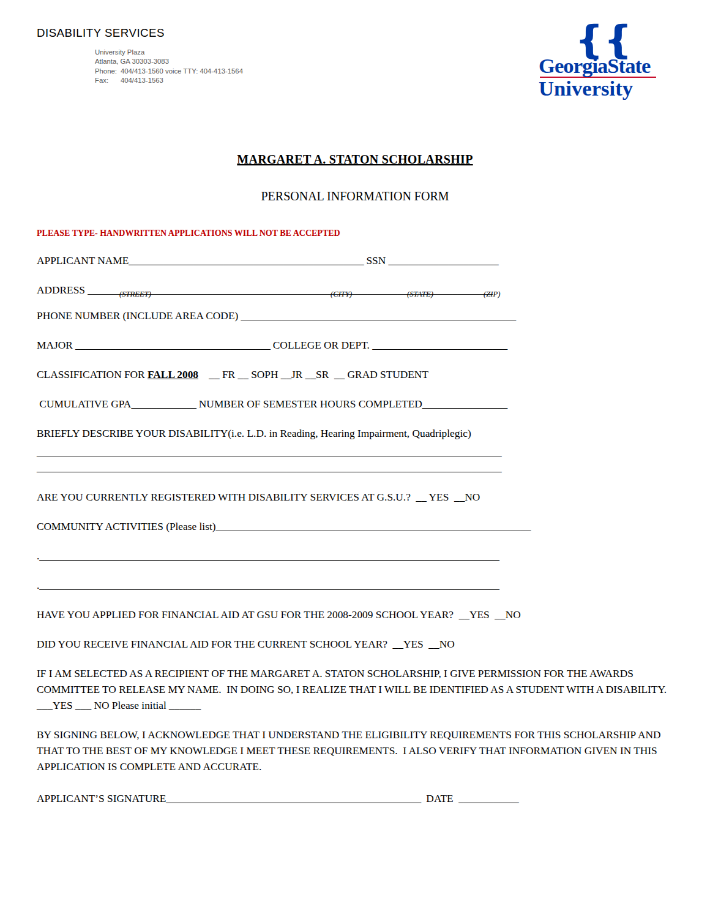DISABILITY SERVICES
| University Plaza |
| Atlanta, GA 30303-3083 |
| Phone: | 404/413-1560 voice TTY: 404-413-1564 |
| Fax: | 404/413-1563 |
❴❴
GeorgiaState
University
MARGARET A. STATON SCHOLARSHIP
PERSONAL INFORMATION FORM
PLEASE TYPE- HANDWRITTEN APPLICATIONS WILL NOT BE ACCEPTED
APPLICANT NAME_______________________________________________ SSN ______________________
ADDRESS _________________________________________________________________________________
(STREET) (CITY) (STATE) (ZIP)
PHONE NUMBER (INCLUDE AREA CODE) _______________________________________________________
MAJOR _______________________________________ COLLEGE OR DEPT. ___________________________
CLASSIFICATION FOR FALL 2008 __ FR __ SOPH __JR __SR __ GRAD STUDENT
CUMULATIVE GPA_____________ NUMBER OF SEMESTER HOURS COMPLETED_________________
BRIEFLY DESCRIBE YOUR DISABILITY(i.e. L.D. in Reading, Hearing Impairment, Quadriplegic)
_____________________________________________________________________________________________
_____________________________________________________________________________________________
ARE YOU CURRENTLY REGISTERED WITH DISABILITY SERVICES AT G.S.U.? __ YES __NO
COMMUNITY ACTIVITIES (Please list)_______________________________________________________________
.____________________________________________________________________________________________
.____________________________________________________________________________________________
HAVE YOU APPLIED FOR FINANCIAL AID AT GSU FOR THE 2008-2009 SCHOOL YEAR? __YES __NO
DID YOU RECEIVE FINANCIAL AID FOR THE CURRENT SCHOOL YEAR? __YES __NO
IF I AM SELECTED AS A RECIPIENT OF THE MARGARET A. STATON SCHOLARSHIP, I GIVE PERMISSION FOR THE AWARDS COMMITTEE TO RELEASE MY NAME. IN DOING SO, I REALIZE THAT I WILL BE IDENTIFIED AS A STUDENT WITH A DISABILITY. ___YES ___ NO Please initial ______
BY SIGNING BELOW, I ACKNOWLEDGE THAT I UNDERSTAND THE ELIGIBILITY REQUIREMENTS FOR THIS SCHOLARSHIP AND THAT TO THE BEST OF MY KNOWLEDGE I MEET THESE REQUIREMENTS. I ALSO VERIFY THAT INFORMATION GIVEN IN THIS APPLICATION IS COMPLETE AND ACCURATE.
APPLICANT’S SIGNATURE___________________________________________________ DATE ____________